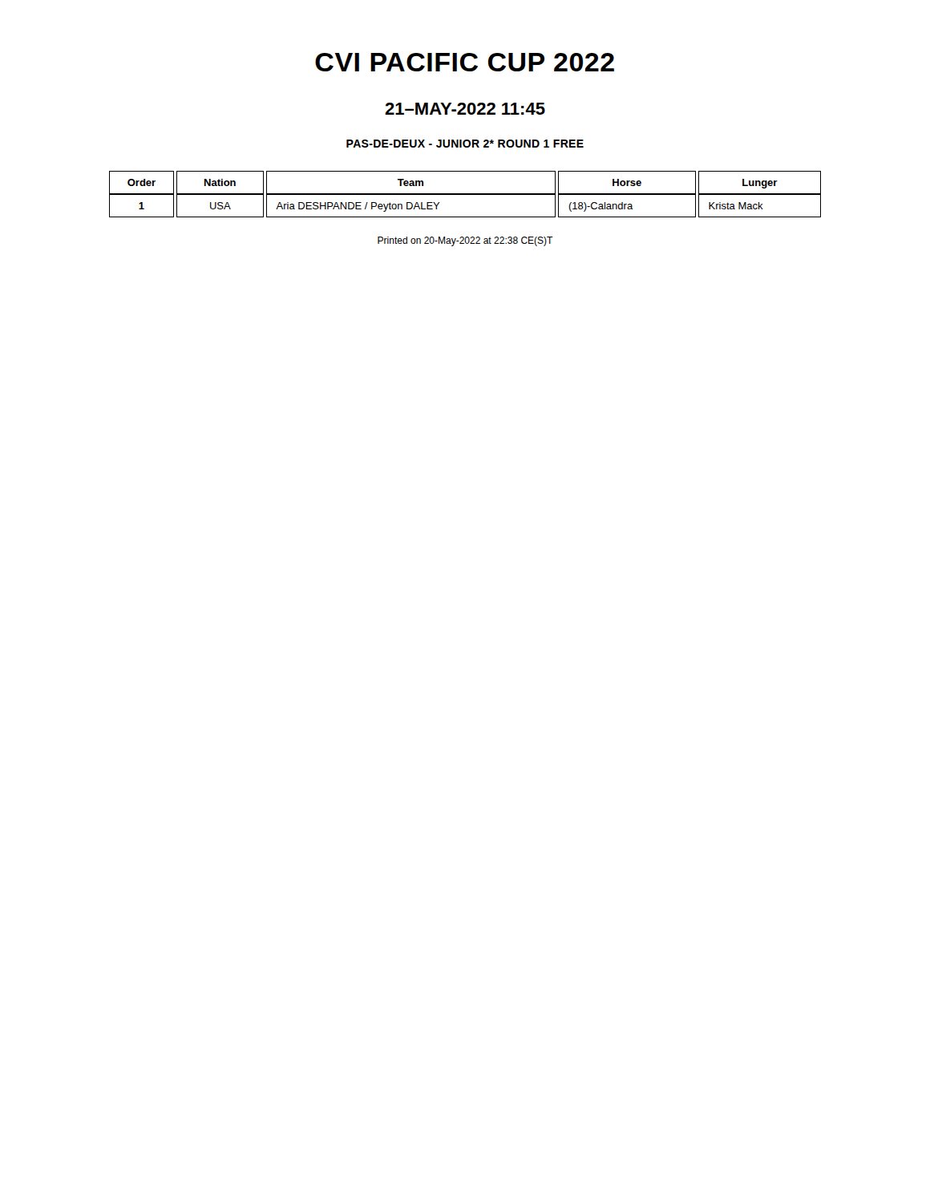CVI PACIFIC CUP 2022
21–MAY-2022 11:45
PAS-DE-DEUX - JUNIOR 2* ROUND 1 FREE
| Order | Nation | Team | Horse | Lunger |
| --- | --- | --- | --- | --- |
| 1 | USA | Aria DESHPANDE / Peyton DALEY | (18)-Calandra | Krista Mack |
Printed on 20-May-2022 at 22:38 CE(S)T